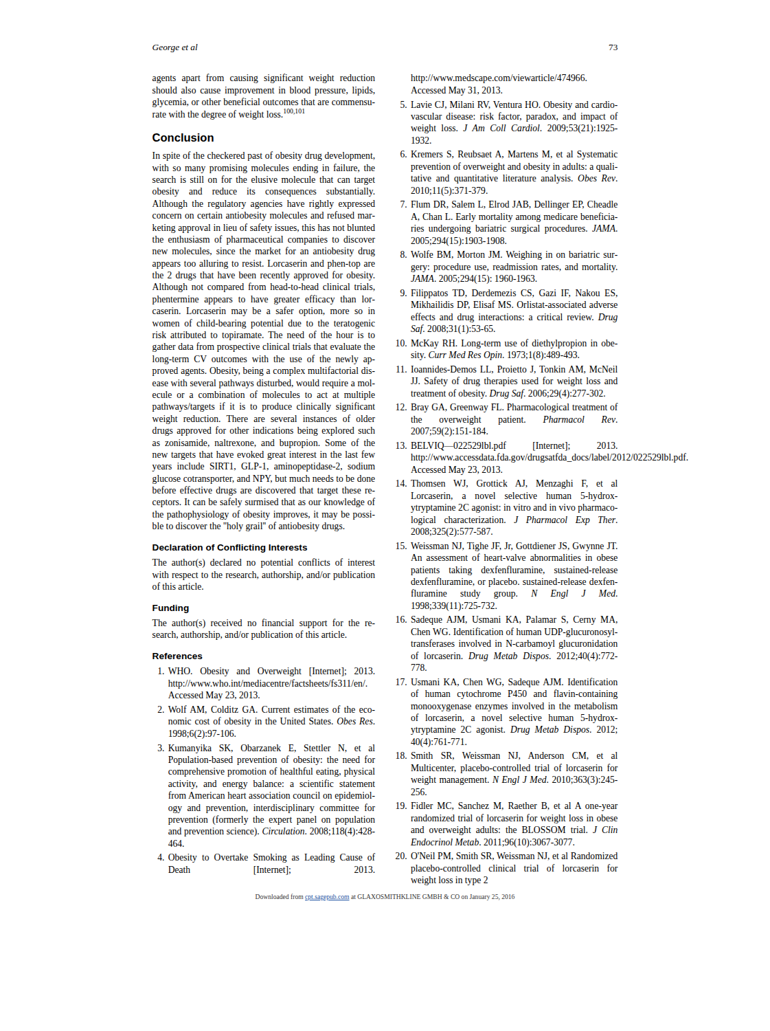George et al 73
agents apart from causing significant weight reduction should also cause improvement in blood pressure, lipids, glycemia, or other beneficial outcomes that are commensurate with the degree of weight loss.100,101
Conclusion
In spite of the checkered past of obesity drug development, with so many promising molecules ending in failure, the search is still on for the elusive molecule that can target obesity and reduce its consequences substantially. Although the regulatory agencies have rightly expressed concern on certain antiobesity molecules and refused marketing approval in lieu of safety issues, this has not blunted the enthusiasm of pharmaceutical companies to discover new molecules, since the market for an antiobesity drug appears too alluring to resist. Lorcaserin and phen-top are the 2 drugs that have been recently approved for obesity. Although not compared from head-to-head clinical trials, phentermine appears to have greater efficacy than lorcaserin. Lorcaserin may be a safer option, more so in women of child-bearing potential due to the teratogenic risk attributed to topiramate. The need of the hour is to gather data from prospective clinical trials that evaluate the long-term CV outcomes with the use of the newly approved agents. Obesity, being a complex multifactorial disease with several pathways disturbed, would require a molecule or a combination of molecules to act at multiple pathways/targets if it is to produce clinically significant weight reduction. There are several instances of older drugs approved for other indications being explored such as zonisamide, naltrexone, and bupropion. Some of the new targets that have evoked great interest in the last few years include SIRT1, GLP-1, aminopeptidase-2, sodium glucose cotransporter, and NPY, but much needs to be done before effective drugs are discovered that target these receptors. It can be safely surmised that as our knowledge of the pathophysiology of obesity improves, it may be possible to discover the ''holy grail'' of antiobesity drugs.
Declaration of Conflicting Interests
The author(s) declared no potential conflicts of interest with respect to the research, authorship, and/or publication of this article.
Funding
The author(s) received no financial support for the research, authorship, and/or publication of this article.
References
WHO. Obesity and Overweight [Internet]; 2013. http://www.who.int/mediacentre/factsheets/fs311/en/. Accessed May 23, 2013.
Wolf AM, Colditz GA. Current estimates of the economic cost of obesity in the United States. Obes Res. 1998;6(2):97-106.
Kumanyika SK, Obarzanek E, Stettler N, et al Population-based prevention of obesity: the need for comprehensive promotion of healthful eating, physical activity, and energy balance: a scientific statement from American heart association council on epidemiology and prevention, interdisciplinary committee for prevention (formerly the expert panel on population and prevention science). Circulation. 2008;118(4):428-464.
Obesity to Overtake Smoking as Leading Cause of Death [Internet]; 2013. http://www.medscape.com/viewarticle/474966. Accessed May 31, 2013.
Lavie CJ, Milani RV, Ventura HO. Obesity and cardiovascular disease: risk factor, paradox, and impact of weight loss. J Am Coll Cardiol. 2009;53(21):1925-1932.
Kremers S, Reubsaet A, Martens M, et al Systematic prevention of overweight and obesity in adults: a qualitative and quantitative literature analysis. Obes Rev. 2010;11(5):371-379.
Flum DR, Salem L, Elrod JAB, Dellinger EP, Cheadle A, Chan L. Early mortality among medicare beneficiaries undergoing bariatric surgical procedures. JAMA. 2005;294(15):1903-1908.
Wolfe BM, Morton JM. Weighing in on bariatric surgery: procedure use, readmission rates, and mortality. JAMA. 2005;294(15): 1960-1963.
Filippatos TD, Derdemezis CS, Gazi IF, Nakou ES, Mikhailidis DP, Elisaf MS. Orlistat-associated adverse effects and drug interactions: a critical review. Drug Saf. 2008;31(1):53-65.
McKay RH. Long-term use of diethylpropion in obesity. Curr Med Res Opin. 1973;1(8):489-493.
Ioannides-Demos LL, Proietto J, Tonkin AM, McNeil JJ. Safety of drug therapies used for weight loss and treatment of obesity. Drug Saf. 2006;29(4):277-302.
Bray GA, Greenway FL. Pharmacological treatment of the overweight patient. Pharmacol Rev. 2007;59(2):151-184.
BELVIQ—022529lbl.pdf [Internet]; 2013. http://www.accessdata.fda.gov/drugsatfda_docs/label/2012/022529lbl.pdf. Accessed May 23, 2013.
Thomsen WJ, Grottick AJ, Menzaghi F, et al Lorcaserin, a novel selective human 5-hydroxytryptamine 2C agonist: in vitro and in vivo pharmacological characterization. J Pharmacol Exp Ther. 2008;325(2):577-587.
Weissman NJ, Tighe JF, Jr, Gottdiener JS, Gwynne JT. An assessment of heart-valve abnormalities in obese patients taking dexfenfluramine, sustained-release dexfenfluramine, or placebo. sustained-release dexfenfluramine study group. N Engl J Med. 1998;339(11):725-732.
Sadeque AJM, Usmani KA, Palamar S, Cerny MA, Chen WG. Identification of human UDP-glucuronosyltransferases involved in N-carbamoyl glucuronidation of lorcaserin. Drug Metab Dispos. 2012;40(4):772-778.
Usmani KA, Chen WG, Sadeque AJM. Identification of human cytochrome P450 and flavin-containing monooxygenase enzymes involved in the metabolism of lorcaserin, a novel selective human 5-hydroxytryptamine 2C agonist. Drug Metab Dispos. 2012; 40(4):761-771.
Smith SR, Weissman NJ, Anderson CM, et al Multicenter, placebo-controlled trial of lorcaserin for weight management. N Engl J Med. 2010;363(3):245-256.
Fidler MC, Sanchez M, Raether B, et al A one-year randomized trial of lorcaserin for weight loss in obese and overweight adults: the BLOSSOM trial. J Clin Endocrinol Metab. 2011;96(10):3067-3077.
O'Neil PM, Smith SR, Weissman NJ, et al Randomized placebo-controlled clinical trial of lorcaserin for weight loss in type 2
Downloaded from cpt.sagepub.com at GLAXOSMITHKLINE GMBH & CO on January 25, 2016